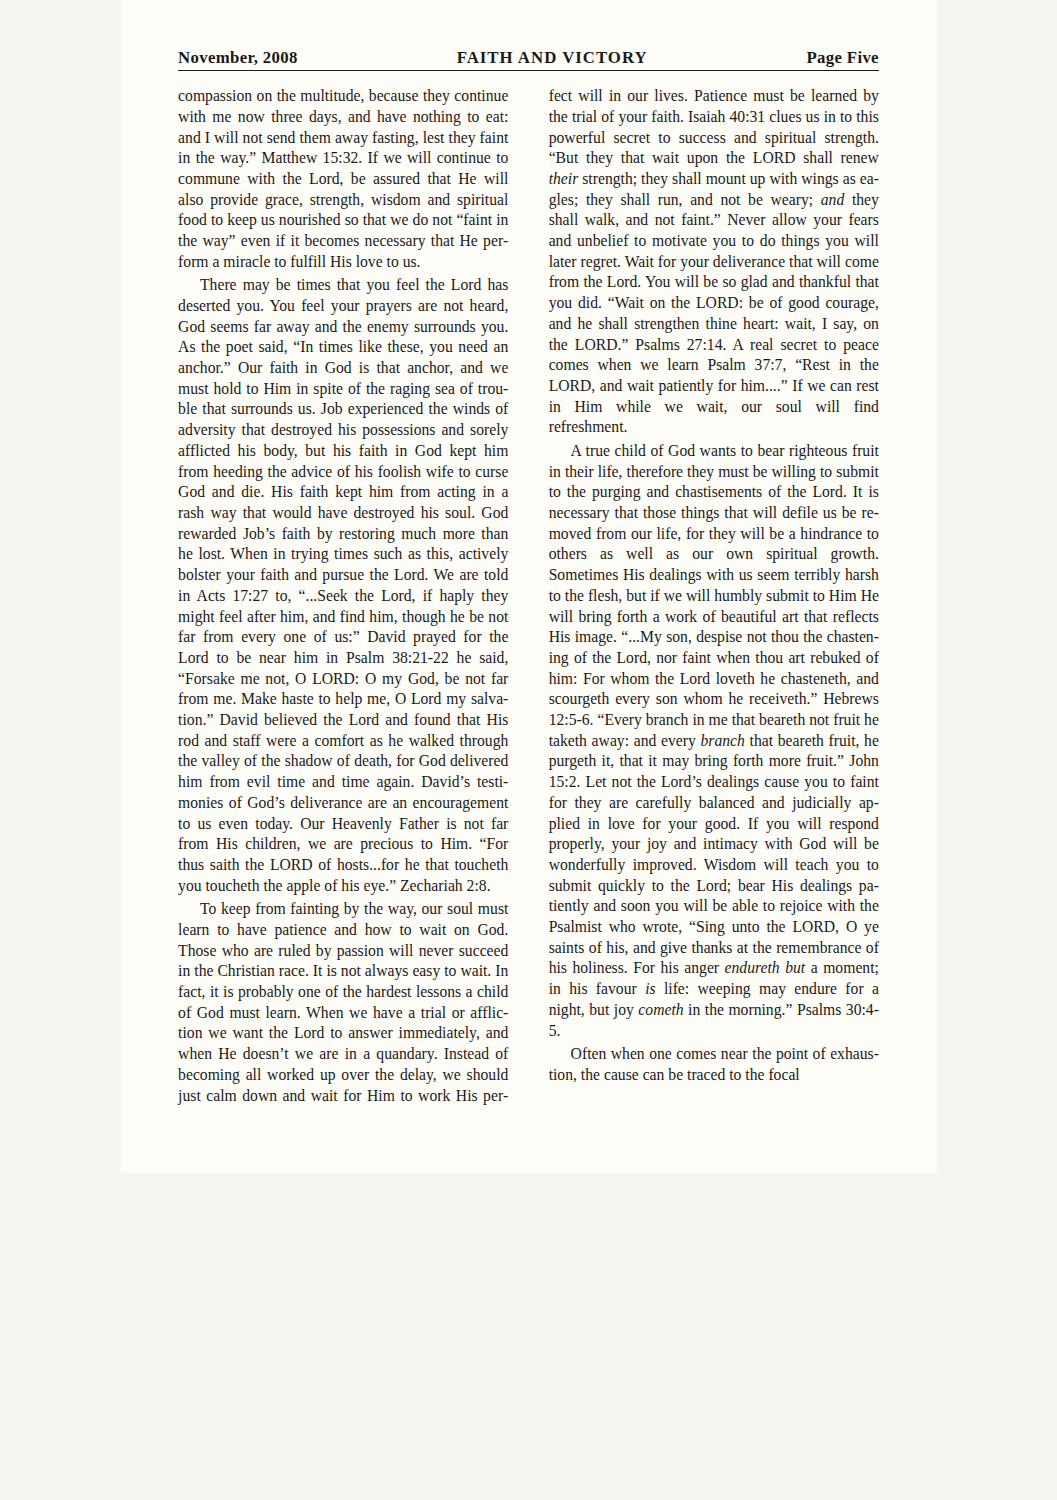November, 2008 Faith and Victory Page Five
compassion on the multitude, because they continue with me now three days, and have nothing to eat: and I will not send them away fasting, lest they faint in the way.” Matthew 15:32. If we will continue to commune with the Lord, be assured that He will also provide grace, strength, wisdom and spiritual food to keep us nourished so that we do not “faint in the way” even if it becomes necessary that He perform a miracle to fulfill His love to us.
There may be times that you feel the Lord has deserted you. You feel your prayers are not heard, God seems far away and the enemy surrounds you. As the poet said, “In times like these, you need an anchor.” Our faith in God is that anchor, and we must hold to Him in spite of the raging sea of trouble that surrounds us. Job experienced the winds of adversity that destroyed his possessions and sorely afflicted his body, but his faith in God kept him from heeding the advice of his foolish wife to curse God and die. His faith kept him from acting in a rash way that would have destroyed his soul. God rewarded Job’s faith by restoring much more than he lost. When in trying times such as this, actively bolster your faith and pursue the Lord. We are told in Acts 17:27 to, “...Seek the Lord, if haply they might feel after him, and find him, though he be not far from every one of us:” David prayed for the Lord to be near him in Psalm 38:21-22 he said, “Forsake me not, O LORD: O my God, be not far from me. Make haste to help me, O Lord my salvation.” David believed the Lord and found that His rod and staff were a comfort as he walked through the valley of the shadow of death, for God delivered him from evil time and time again. David’s testimonies of God’s deliverance are an encouragement to us even today. Our Heavenly Father is not far from His children, we are precious to Him. “For thus saith the LORD of hosts...for he that toucheth you toucheth the apple of his eye.” Zechariah 2:8.
To keep from fainting by the way, our soul must learn to have patience and how to wait on God. Those who are ruled by passion will never succeed in the Christian race. It is not always easy to wait. In fact, it is probably one of the hardest lessons a child of God must learn. When we have a trial or affliction we want the Lord to answer immediately, and when He doesn’t we are in a quandary. Instead of becoming all worked up over the delay, we should just calm down and wait for Him to work His perfect will in our lives. Patience must be learned by the trial of your faith. Isaiah 40:31 clues us in to this powerful secret to success and spiritual strength. “But they that wait upon the LORD shall renew their strength; they shall mount up with wings as eagles; they shall run, and not be weary; and they shall walk, and not faint.” Never allow your fears and unbelief to motivate you to do things you will later regret. Wait for your deliverance that will come from the Lord. You will be so glad and thankful that you did. “Wait on the LORD: be of good courage, and he shall strengthen thine heart: wait, I say, on the LORD.” Psalms 27:14. A real secret to peace comes when we learn Psalm 37:7, “Rest in the LORD, and wait patiently for him....” If we can rest in Him while we wait, our soul will find refreshment.
A true child of God wants to bear righteous fruit in their life, therefore they must be willing to submit to the purging and chastisements of the Lord. It is necessary that those things that will defile us be removed from our life, for they will be a hindrance to others as well as our own spiritual growth. Sometimes His dealings with us seem terribly harsh to the flesh, but if we will humbly submit to Him He will bring forth a work of beautiful art that reflects His image. “...My son, despise not thou the chastening of the Lord, nor faint when thou art rebuked of him: For whom the Lord loveth he chasteneth, and scourgeth every son whom he receiveth.” Hebrews 12:5-6. “Every branch in me that beareth not fruit he taketh away: and every branch that beareth fruit, he purgeth it, that it may bring forth more fruit.” John 15:2. Let not the Lord’s dealings cause you to faint for they are carefully balanced and judicially applied in love for your good. If you will respond properly, your joy and intimacy with God will be wonderfully improved. Wisdom will teach you to submit quickly to the Lord; bear His dealings patiently and soon you will be able to rejoice with the Psalmist who wrote, “Sing unto the LORD, O ye saints of his, and give thanks at the remembrance of his holiness. For his anger endureth but a moment; in his favour is life: weeping may endure for a night, but joy cometh in the morning.” Psalms 30:4-5.
Often when one comes near the point of exhaustion, the cause can be traced to the focal